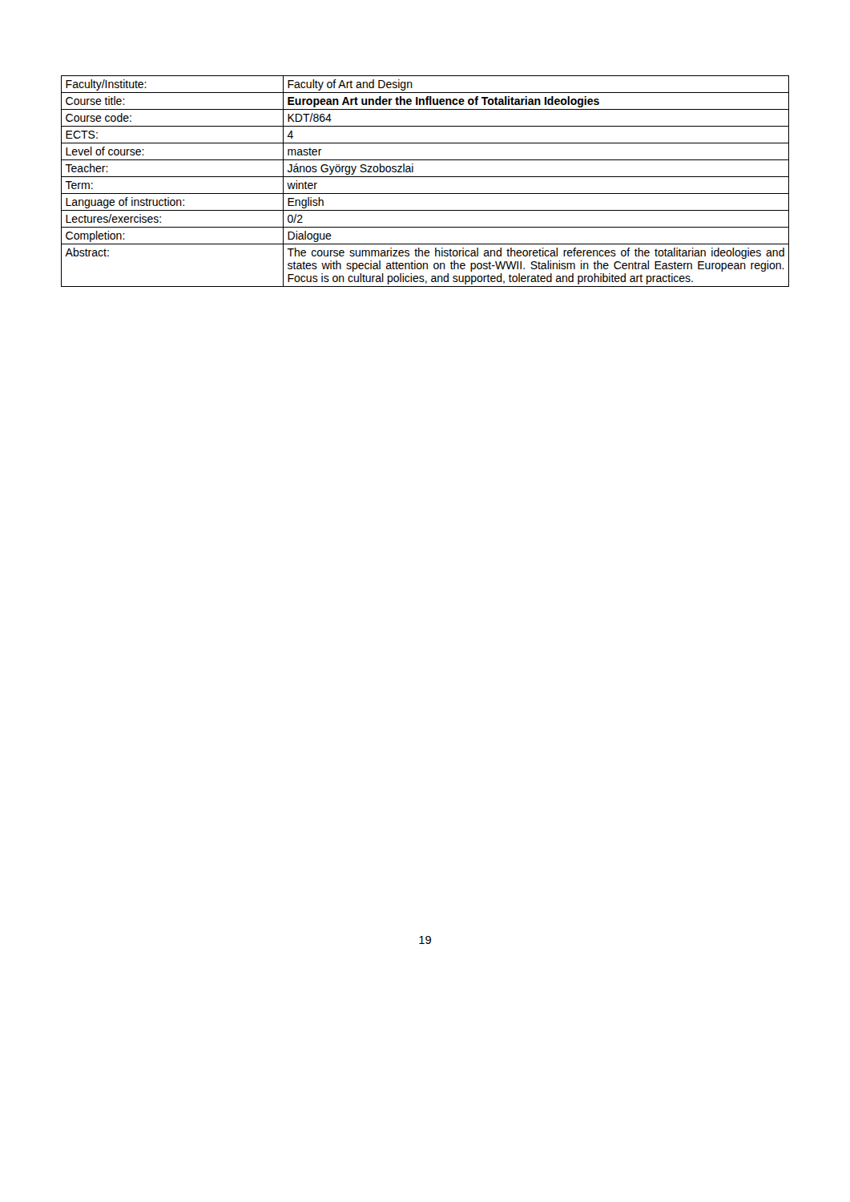| Faculty/Institute: | Faculty of Art and Design |
| Course title: | European Art under the Influence of Totalitarian Ideologies |
| Course code: | KDT/864 |
| ECTS: | 4 |
| Level of course: | master |
| Teacher: | János György Szoboszlai |
| Term: | winter |
| Language of instruction: | English |
| Lectures/exercises: | 0/2 |
| Completion: | Dialogue |
| Abstract: | The course summarizes the historical and theoretical references of the totalitarian ideologies and states with special attention on the post-WWII. Stalinism in the Central Eastern European region. Focus is on cultural policies, and supported, tolerated and prohibited art practices. |
19